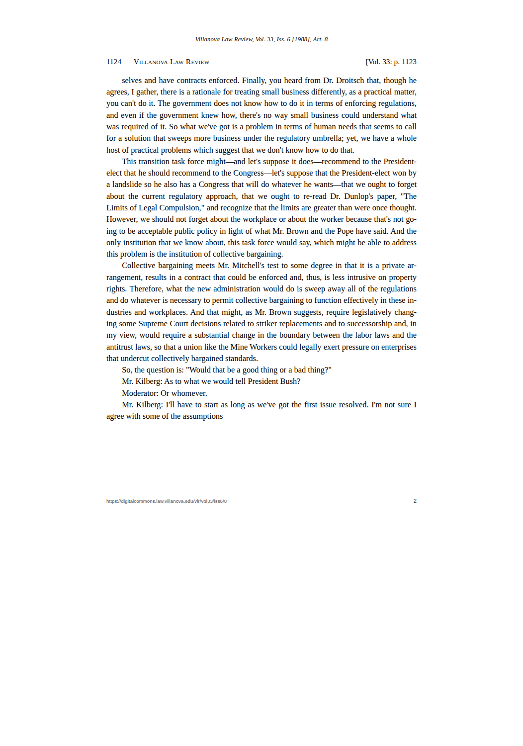Villanova Law Review, Vol. 33, Iss. 6 [1988], Art. 8
1124 Villanova Law Review [Vol. 33: p. 1123
selves and have contracts enforced. Finally, you heard from Dr. Droitsch that, though he agrees, I gather, there is a rationale for treating small business differently, as a practical matter, you can't do it. The government does not know how to do it in terms of enforcing regulations, and even if the government knew how, there's no way small business could understand what was required of it. So what we've got is a problem in terms of human needs that seems to call for a solution that sweeps more business under the regulatory umbrella; yet, we have a whole host of practical problems which suggest that we don't know how to do that.
This transition task force might—and let's suppose it does—recommend to the President-elect that he should recommend to the Congress—let's suppose that the President-elect won by a landslide so he also has a Congress that will do whatever he wants—that we ought to forget about the current regulatory approach, that we ought to re-read Dr. Dunlop's paper, "The Limits of Legal Compulsion," and recognize that the limits are greater than were once thought. However, we should not forget about the workplace or about the worker because that's not going to be acceptable public policy in light of what Mr. Brown and the Pope have said. And the only institution that we know about, this task force would say, which might be able to address this problem is the institution of collective bargaining.
Collective bargaining meets Mr. Mitchell's test to some degree in that it is a private arrangement, results in a contract that could be enforced and, thus, is less intrusive on property rights. Therefore, what the new administration would do is sweep away all of the regulations and do whatever is necessary to permit collective bargaining to function effectively in these industries and workplaces. And that might, as Mr. Brown suggests, require legislatively changing some Supreme Court decisions related to striker replacements and to successorship and, in my view, would require a substantial change in the boundary between the labor laws and the antitrust laws, so that a union like the Mine Workers could legally exert pressure on enterprises that undercut collectively bargained standards.
So, the question is: "Would that be a good thing or a bad thing?"
Mr. Kilberg: As to what we would tell President Bush?
Moderator: Or whomever.
Mr. Kilberg: I'll have to start as long as we've got the first issue resolved. I'm not sure I agree with some of the assumptions
https://digitalcommons.law.villanova.edu/vlr/vol33/iss6/8 2